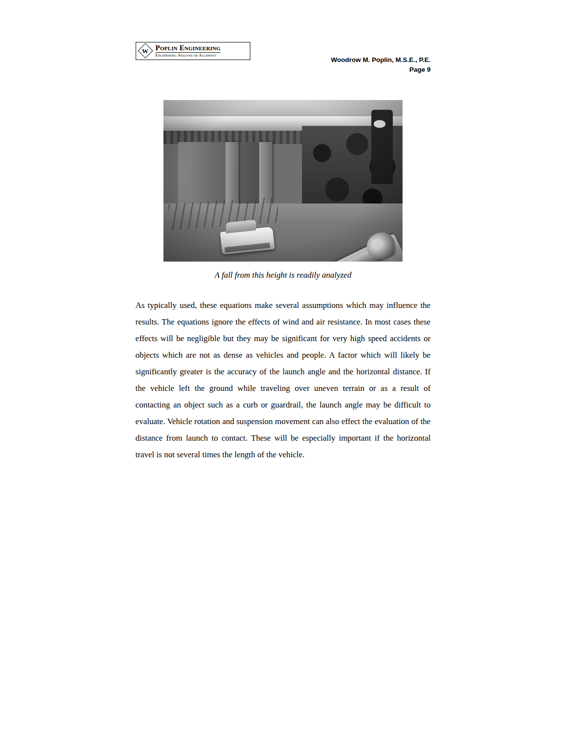W
Poplin Engineering
Engineering Analysis of Accidents
Woodrow M. Poplin, M.S.E., P.E.
Page 9
A fall from this height is readily analyzed
As typically used, these equations make several assumptions which may influence the results. The equations ignore the effects of wind and air resistance. In most cases these effects will be negligible but they may be significant for very high speed accidents or objects which are not as dense as vehicles and people. A factor which will likely be significantly greater is the accuracy of the launch angle and the horizontal distance. If the vehicle left the ground while traveling over uneven terrain or as a result of contacting an object such as a curb or guardrail, the launch angle may be difficult to evaluate. Vehicle rotation and suspension movement can also effect the evaluation of the distance from launch to contact. These will be especially important if the horizontal travel is not several times the length of the vehicle.